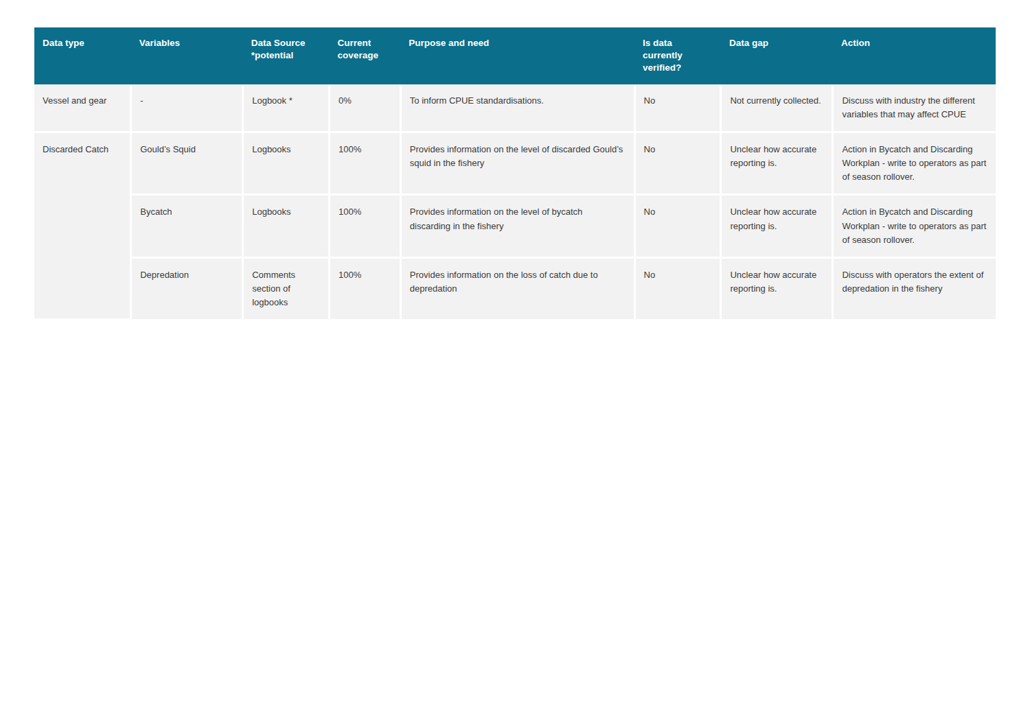| Data type | Variables | Data Source *potential | Current coverage | Purpose and need | Is data currently verified? | Data gap | Action |
| --- | --- | --- | --- | --- | --- | --- | --- |
| Vessel and gear | - | Logbook * | 0% | To inform CPUE standardisations. | No | Not currently collected. | Discuss with industry the different variables that may affect CPUE |
| Discarded Catch | Gould’s Squid | Logbooks | 100% | Provides information on the level of discarded Gould’s squid in the fishery | No | Unclear how accurate reporting is. | Action in Bycatch and Discarding Workplan - write to operators as part of season rollover. |
| Bycatch | Logbooks | 100% | Provides information on the level of bycatch discarding in the fishery | No | Unclear how accurate reporting is. | Action in Bycatch and Discarding Workplan - write to operators as part of season rollover. |
| Depredation | Comments section of logbooks | 100% | Provides information on the loss of catch due to depredation | No | Unclear how accurate reporting is. | Discuss with operators the extent of depredation in the fishery |